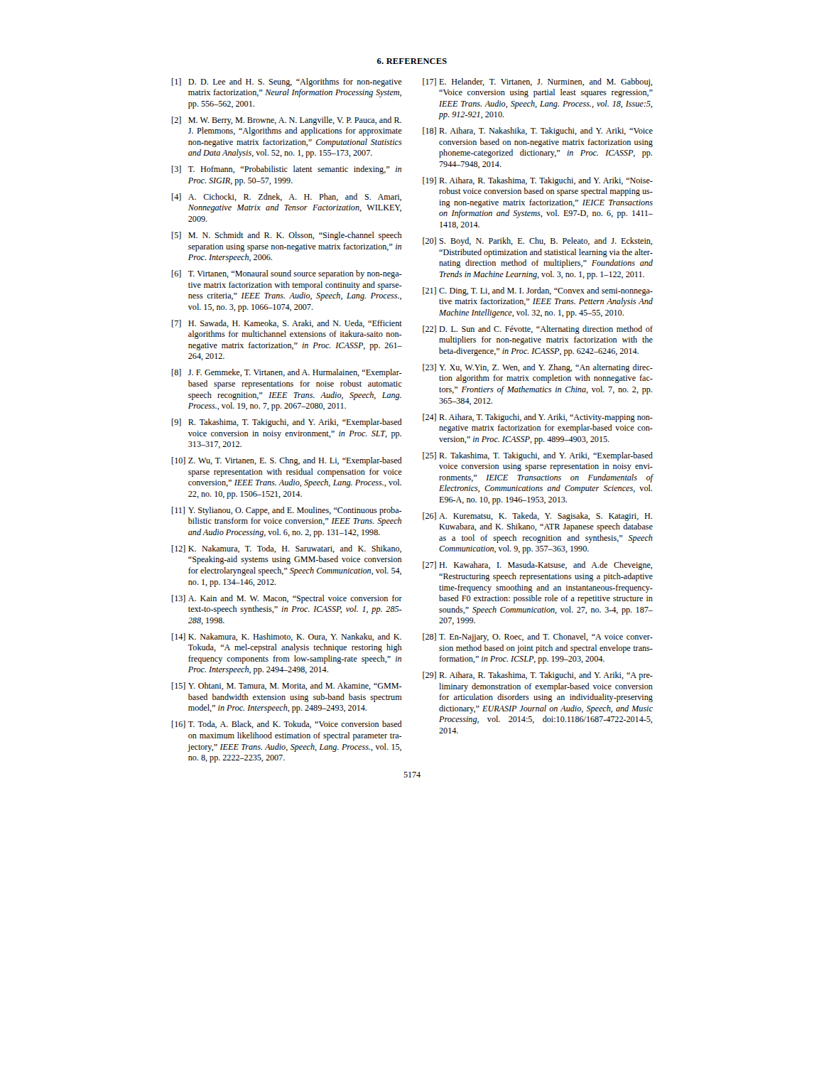6. References
[1] D. D. Lee and H. S. Seung, “Algorithms for non-negative matrix factorization,” Neural Information Processing System, pp. 556–562, 2001.
[2] M. W. Berry, M. Browne, A. N. Langville, V. P. Pauca, and R. J. Plemmons, “Algorithms and applications for approximate non-negative matrix factorization,” Computational Statistics and Data Analysis, vol. 52, no. 1, pp. 155–173, 2007.
[3] T. Hofmann, “Probabilistic latent semantic indexing,” in Proc. SIGIR, pp. 50–57, 1999.
[4] A. Cichocki, R. Zdnek, A. H. Phan, and S. Amari, Nonnegative Matrix and Tensor Factorization, WILKEY, 2009.
[5] M. N. Schmidt and R. K. Olsson, “Single-channel speech separation using sparse non-negative matrix factorization,” in Proc. Interspeech, 2006.
[6] T. Virtanen, “Monaural sound source separation by non-negative matrix factorization with temporal continuity and sparseness criteria,” IEEE Trans. Audio, Speech, Lang. Process., vol. 15, no. 3, pp. 1066–1074, 2007.
[7] H. Sawada, H. Kameoka, S. Araki, and N. Ueda, “Efficient algorithms for multichannel extensions of itakura-saito non-negative matrix factorization,” in Proc. ICASSP, pp. 261–264, 2012.
[8] J. F. Gemmeke, T. Virtanen, and A. Hurmalainen, “Exemplar-based sparse representations for noise robust automatic speech recognition,” IEEE Trans. Audio, Speech, Lang. Process., vol. 19, no. 7, pp. 2067–2080, 2011.
[9] R. Takashima, T. Takiguchi, and Y. Ariki, “Exemplar-based voice conversion in noisy environment,” in Proc. SLT, pp. 313–317, 2012.
[10] Z. Wu, T. Virtanen, E. S. Chng, and H. Li, “Exemplar-based sparse representation with residual compensation for voice conversion,” IEEE Trans. Audio, Speech, Lang. Process., vol. 22, no. 10, pp. 1506–1521, 2014.
[11] Y. Stylianou, O. Cappe, and E. Moulines, “Continuous probabilistic transform for voice conversion,” IEEE Trans. Speech and Audio Processing, vol. 6, no. 2, pp. 131–142, 1998.
[12] K. Nakamura, T. Toda, H. Saruwatari, and K. Shikano, “Speaking-aid systems using GMM-based voice conversion for electrolaryngeal speech,” Speech Communication, vol. 54, no. 1, pp. 134–146, 2012.
[13] A. Kain and M. W. Macon, “Spectral voice conversion for text-to-speech synthesis,” in Proc. ICASSP, vol. 1, pp. 285-288, 1998.
[14] K. Nakamura, K. Hashimoto, K. Oura, Y. Nankaku, and K. Tokuda, “A mel-cepstral analysis technique restoring high frequency components from low-sampling-rate speech,” in Proc. Interspeech, pp. 2494–2498, 2014.
[15] Y. Ohtani, M. Tamura, M. Morita, and M. Akamine, “GMM-based bandwidth extension using sub-band basis spectrum model,” in Proc. Interspeech, pp. 2489–2493, 2014.
[16] T. Toda, A. Black, and K. Tokuda, “Voice conversion based on maximum likelihood estimation of spectral parameter trajectory,” IEEE Trans. Audio, Speech, Lang. Process., vol. 15, no. 8, pp. 2222–2235, 2007.
[17] E. Helander, T. Virtanen, J. Nurminen, and M. Gabbouj, “Voice conversion using partial least squares regression,” IEEE Trans. Audio, Speech, Lang. Process., vol. 18, Issue:5, pp. 912-921, 2010.
[18] R. Aihara, T. Nakashika, T. Takiguchi, and Y. Ariki, “Voice conversion based on non-negative matrix factorization using phoneme-categorized dictionary,” in Proc. ICASSP, pp. 7944–7948, 2014.
[19] R. Aihara, R. Takashima, T. Takiguchi, and Y. Ariki, “Noise-robust voice conversion based on sparse spectral mapping using non-negative matrix factorization,” IEICE Transactions on Information and Systems, vol. E97-D, no. 6, pp. 1411–1418, 2014.
[20] S. Boyd, N. Parikh, E. Chu, B. Peleato, and J. Eckstein, “Distributed optimization and statistical learning via the alternating direction method of multipliers,” Foundations and Trends in Machine Learning, vol. 3, no. 1, pp. 1–122, 2011.
[21] C. Ding, T. Li, and M. I. Jordan, “Convex and semi-nonnegative matrix factorization,” IEEE Trans. Pettern Analysis And Machine Intelligence, vol. 32, no. 1, pp. 45–55, 2010.
[22] D. L. Sun and C. Févotte, “Alternating direction method of multipliers for non-negative matrix factorization with the beta-divergence,” in Proc. ICASSP, pp. 6242–6246, 2014.
[23] Y. Xu, W.Yin, Z. Wen, and Y. Zhang, “An alternating direction algorithm for matrix completion with nonnegative factors,” Frontiers of Mathematics in China, vol. 7, no. 2, pp. 365–384, 2012.
[24] R. Aihara, T. Takiguchi, and Y. Ariki, “Activity-mapping non-negative matrix factorization for exemplar-based voice conversion,” in Proc. ICASSP, pp. 4899–4903, 2015.
[25] R. Takashima, T. Takiguchi, and Y. Ariki, “Exemplar-based voice conversion using sparse representation in noisy environments,” IEICE Transactions on Fundamentals of Electronics, Communications and Computer Sciences, vol. E96-A, no. 10, pp. 1946–1953, 2013.
[26] A. Kurematsu, K. Takeda, Y. Sagisaka, S. Katagiri, H. Kuwabara, and K. Shikano, “ATR Japanese speech database as a tool of speech recognition and synthesis,” Speech Communication, vol. 9, pp. 357–363, 1990.
[27] H. Kawahara, I. Masuda-Katsuse, and A.de Cheveigne, “Restructuring speech representations using a pitch-adaptive time-frequency smoothing and an instantaneous-frequencybased F0 extraction: possible role of a repetitive structure in sounds,” Speech Communication, vol. 27, no. 3-4, pp. 187–207, 1999.
[28] T. En-Najjary, O. Roec, and T. Chonavel, “A voice conversion method based on joint pitch and spectral envelope transformation,” in Proc. ICSLP, pp. 199–203, 2004.
[29] R. Aihara, R. Takashima, T. Takiguchi, and Y. Ariki, “A preliminary demonstration of exemplar-based voice conversion for articulation disorders using an individuality-preserving dictionary,” EURASIP Journal on Audio, Speech, and Music Processing, vol. 2014:5, doi:10.1186/1687-4722-2014-5, 2014.
5174